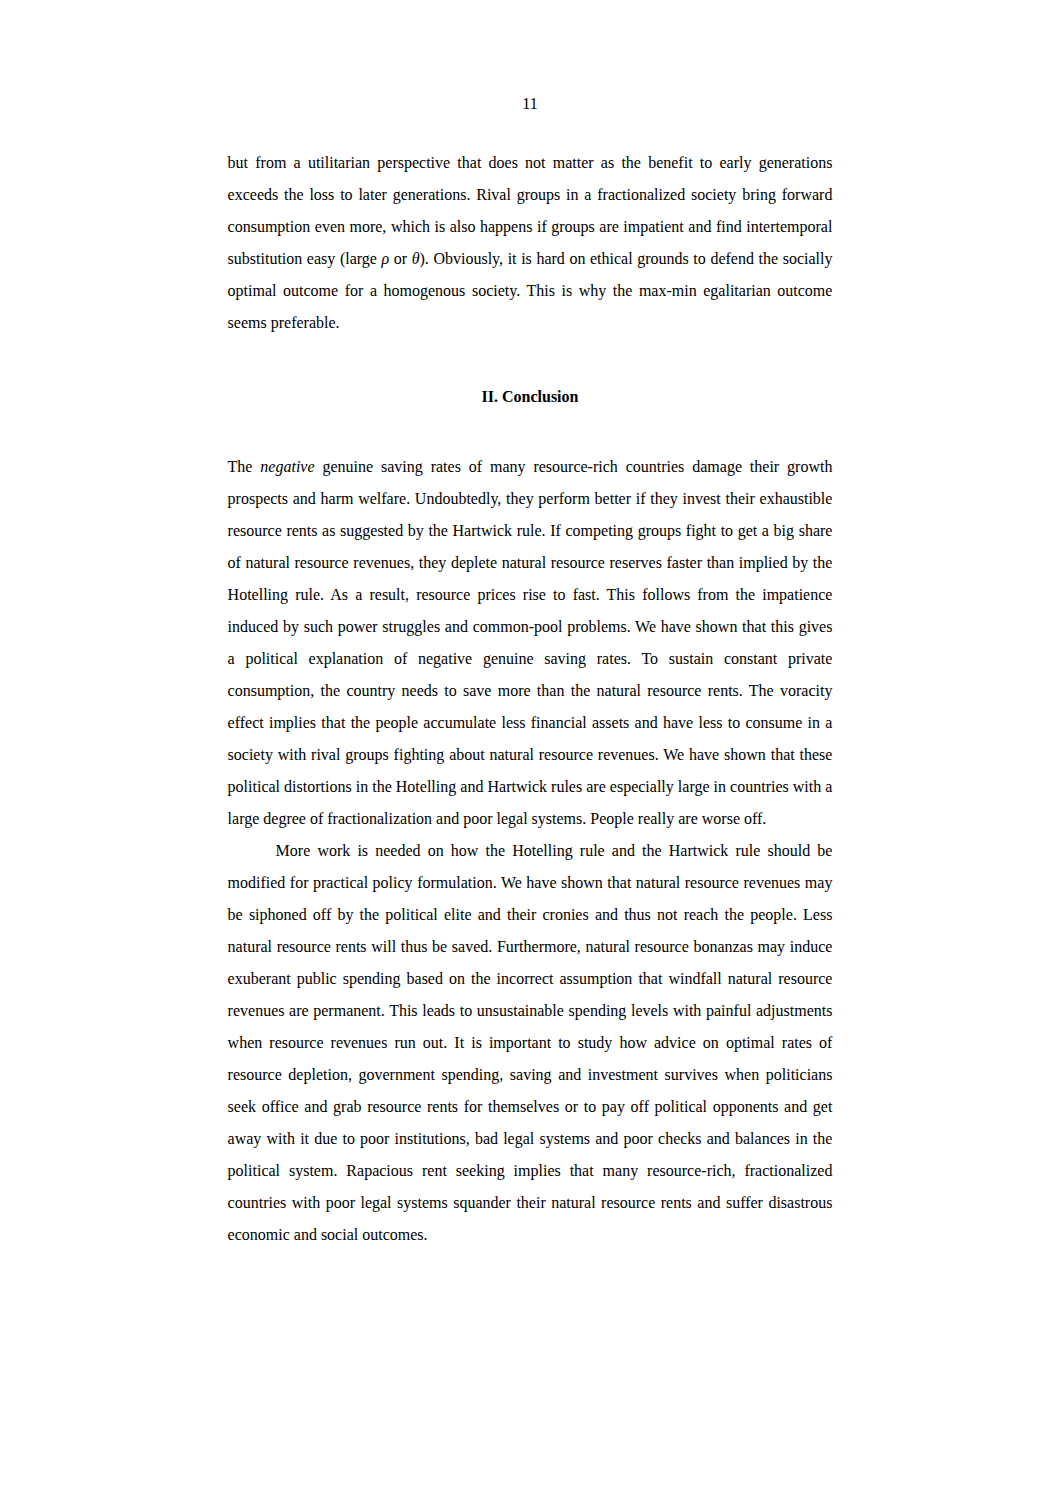11
but from a utilitarian perspective that does not matter as the benefit to early generations exceeds the loss to later generations. Rival groups in a fractionalized society bring forward consumption even more, which is also happens if groups are impatient and find intertemporal substitution easy (large ρ or θ). Obviously, it is hard on ethical grounds to defend the socially optimal outcome for a homogenous society. This is why the max-min egalitarian outcome seems preferable.
II. Conclusion
The negative genuine saving rates of many resource-rich countries damage their growth prospects and harm welfare. Undoubtedly, they perform better if they invest their exhaustible resource rents as suggested by the Hartwick rule. If competing groups fight to get a big share of natural resource revenues, they deplete natural resource reserves faster than implied by the Hotelling rule. As a result, resource prices rise to fast. This follows from the impatience induced by such power struggles and common-pool problems. We have shown that this gives a political explanation of negative genuine saving rates. To sustain constant private consumption, the country needs to save more than the natural resource rents. The voracity effect implies that the people accumulate less financial assets and have less to consume in a society with rival groups fighting about natural resource revenues. We have shown that these political distortions in the Hotelling and Hartwick rules are especially large in countries with a large degree of fractionalization and poor legal systems. People really are worse off.
More work is needed on how the Hotelling rule and the Hartwick rule should be modified for practical policy formulation. We have shown that natural resource revenues may be siphoned off by the political elite and their cronies and thus not reach the people. Less natural resource rents will thus be saved. Furthermore, natural resource bonanzas may induce exuberant public spending based on the incorrect assumption that windfall natural resource revenues are permanent. This leads to unsustainable spending levels with painful adjustments when resource revenues run out. It is important to study how advice on optimal rates of resource depletion, government spending, saving and investment survives when politicians seek office and grab resource rents for themselves or to pay off political opponents and get away with it due to poor institutions, bad legal systems and poor checks and balances in the political system. Rapacious rent seeking implies that many resource-rich, fractionalized countries with poor legal systems squander their natural resource rents and suffer disastrous economic and social outcomes.